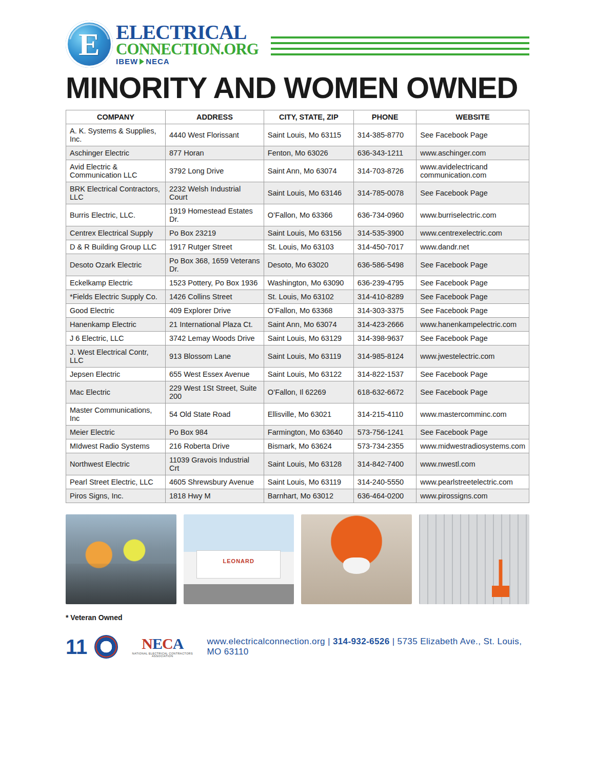ELECTRICAL
CONNECTION.ORG
IBEW NECA
MINORITY AND WOMEN OWNED
| COMPANY | ADDRESS | CITY, STATE, ZIP | PHONE | WEBSITE |
| --- | --- | --- | --- | --- |
| A. K. Systems & Supplies, Inc. | 4440 West Florissant | Saint Louis, Mo 63115 | 314-385-8770 | See Facebook Page |
| Aschinger Electric | 877 Horan | Fenton, Mo 63026 | 636-343-1211 | www.aschinger.com |
| Avid Electric & Communication LLC | 3792 Long Drive | Saint Ann, Mo 63074 | 314-703-8726 | www.avidelectricand communication.com |
| BRK Electrical Contractors, LLC | 2232 Welsh Industrial Court | Saint Louis, Mo 63146 | 314-785-0078 | See Facebook Page |
| Burris Electric, LLC. | 1919 Homestead Estates Dr. | O’Fallon, Mo 63366 | 636-734-0960 | www.burriselectric.com |
| Centrex Electrical Supply | Po Box 23219 | Saint Louis, Mo 63156 | 314-535-3900 | www.centrexelectric.com |
| D & R Building Group LLC | 1917 Rutger Street | St. Louis, Mo 63103 | 314-450-7017 | www.dandr.net |
| Desoto Ozark Electric | Po Box 368, 1659 Veterans Dr. | Desoto, Mo 63020 | 636-586-5498 | See Facebook Page |
| Eckelkamp Electric | 1523 Pottery, Po Box 1936 | Washington, Mo 63090 | 636-239-4795 | See Facebook Page |
| *Fields Electric Supply Co. | 1426 Collins Street | St. Louis, Mo 63102 | 314-410-8289 | See Facebook Page |
| Good Electric | 409 Explorer Drive | O’Fallon, Mo 63368 | 314-303-3375 | See Facebook Page |
| Hanenkamp Electric | 21 International Plaza Ct. | Saint Ann, Mo 63074 | 314-423-2666 | www.hanenkampelectric.com |
| J 6 Electric, LLC | 3742 Lemay Woods Drive | Saint Louis, Mo 63129 | 314-398-9637 | See Facebook Page |
| J. West Electrical Contr, LLC | 913 Blossom Lane | Saint Louis, Mo 63119 | 314-985-8124 | www.jwestelectric.com |
| Jepsen Electric | 655 West Essex Avenue | Saint Louis, Mo 63122 | 314-822-1537 | See Facebook Page |
| Mac Electric | 229 West 1St Street, Suite 200 | O’Fallon, Il 62269 | 618-632-6672 | See Facebook Page |
| Master Communications, Inc | 54 Old State Road | Ellisville, Mo 63021 | 314-215-4110 | www.mastercomminc.com |
| Meier Electric | Po Box 984 | Farmington, Mo 63640 | 573-756-1241 | See Facebook Page |
| MIdwest Radio Systems | 216 Roberta Drive | Bismark, Mo 63624 | 573-734-2355 | www.midwestradiosystems.com |
| Northwest Electric | 11039 Gravois Industrial Crt | Saint Louis, Mo 63128 | 314-842-7400 | www.nwestl.com |
| Pearl Street Electric, LLC | 4605 Shrewsbury Avenue | Saint Louis, Mo 63119 | 314-240-5550 | www.pearlstreetelectric.com |
| Piros Signs, Inc. | 1818 Hwy M | Barnhart, Mo 63012 | 636-464-0200 | www.pirossigns.com |
* Veteran Owned
11
NECA
NATIONAL ELECTRICAL CONTRACTORS ASSOCIATION
www.electricalconnection.org | 314-932-6526 | 5735 Elizabeth Ave., St. Louis, MO 63110